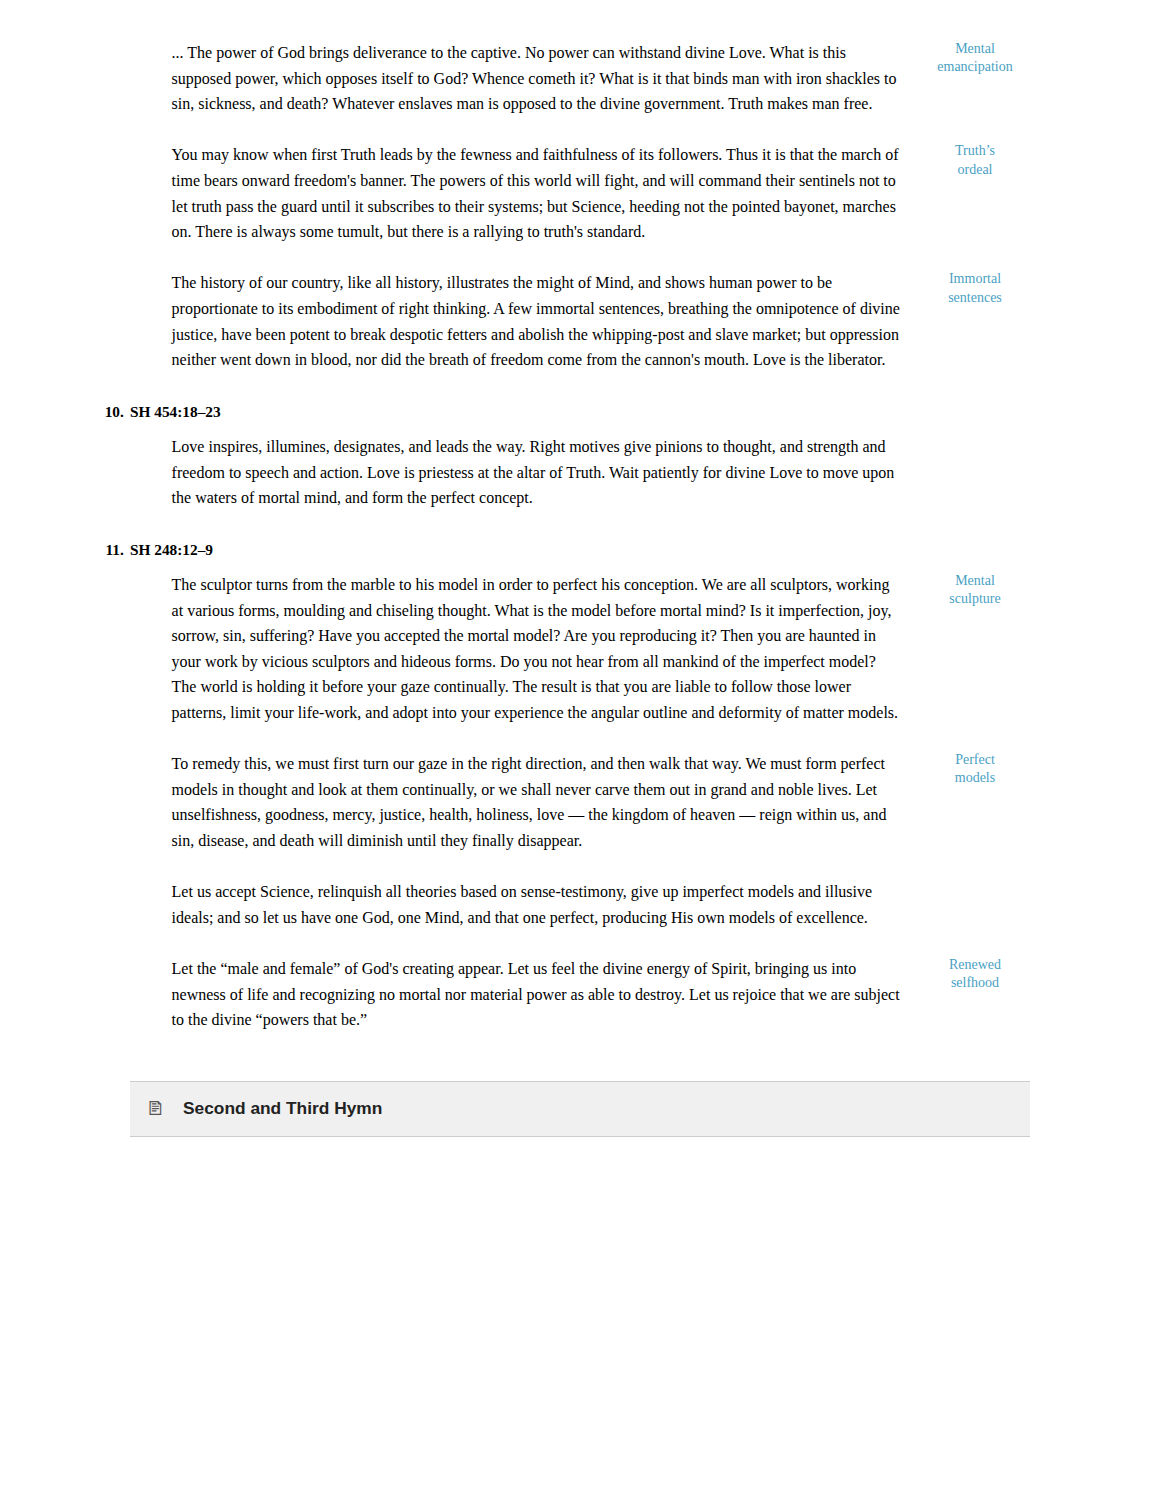Mental
emancipation
... The power of God brings deliverance to the captive. No power can withstand divine Love. What is this supposed power, which opposes itself to God? Whence cometh it? What is it that binds man with iron shackles to sin, sickness, and death? Whatever enslaves man is opposed to the divine government. Truth makes man free.
Truth’s
ordeal
You may know when first Truth leads by the fewness and faithfulness of its followers. Thus it is that the march of time bears onward freedom's banner. The powers of this world will fight, and will command their sentinels not to let truth pass the guard until it subscribes to their systems; but Science, heeding not the pointed bayonet, marches on. There is always some tumult, but there is a rallying to truth's standard.
Immortal
sentences
The history of our country, like all history, illustrates the might of Mind, and shows human power to be proportionate to its embodiment of right thinking. A few immortal sentences, breathing the omnipotence of divine justice, have been potent to break despotic fetters and abolish the whipping-post and slave market; but oppression neither went down in blood, nor did the breath of freedom come from the cannon's mouth. Love is the liberator.
10. SH 454:18–23
Love inspires, illumines, designates, and leads the way. Right motives give pinions to thought, and strength and freedom to speech and action. Love is priestess at the altar of Truth. Wait patiently for divine Love to move upon the waters of mortal mind, and form the perfect concept.
11. SH 248:12–9
Mental
sculpture
The sculptor turns from the marble to his model in order to perfect his conception. We are all sculptors, working at various forms, moulding and chiseling thought. What is the model before mortal mind? Is it imperfection, joy, sorrow, sin, suffering? Have you accepted the mortal model? Are you reproducing it? Then you are haunted in your work by vicious sculptors and hideous forms. Do you not hear from all mankind of the imperfect model? The world is holding it before your gaze continually. The result is that you are liable to follow those lower patterns, limit your life-work, and adopt into your experience the angular outline and deformity of matter models.
Perfect
models
To remedy this, we must first turn our gaze in the right direction, and then walk that way. We must form perfect models in thought and look at them continually, or we shall never carve them out in grand and noble lives. Let unselfishness, goodness, mercy, justice, health, holiness, love — the kingdom of heaven — reign within us, and sin, disease, and death will diminish until they finally disappear.
Let us accept Science, relinquish all theories based on sense-testimony, give up imperfect models and illusive ideals; and so let us have one God, one Mind, and that one perfect, producing His own models of excellence.
Renewed
selfhood
Let the “male and female” of God's creating appear. Let us feel the divine energy of Spirit, bringing us into newness of life and recognizing no mortal nor material power as able to destroy. Let us rejoice that we are subject to the divine “powers that be.”
🖹 Second and Third Hymn